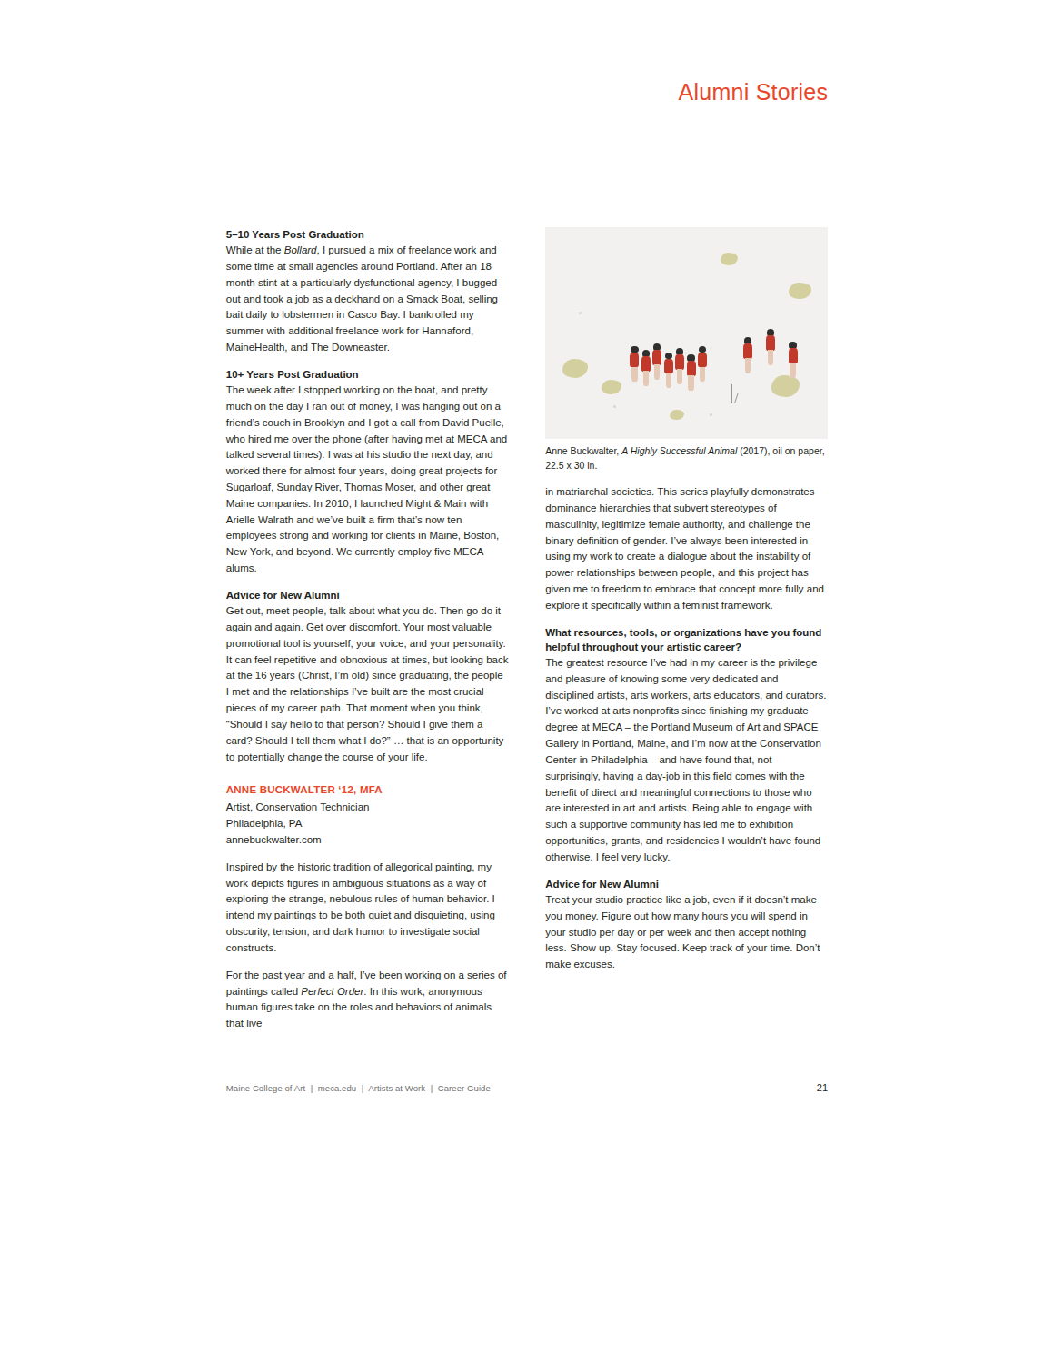Alumni Stories
5–10 Years Post Graduation
While at the Bollard, I pursued a mix of freelance work and some time at small agencies around Portland. After an 18 month stint at a particularly dysfunctional agency, I bugged out and took a job as a deckhand on a Smack Boat, selling bait daily to lobstermen in Casco Bay. I bankrolled my summer with additional freelance work for Hannaford, MaineHealth, and The Downeaster.
10+ Years Post Graduation
The week after I stopped working on the boat, and pretty much on the day I ran out of money, I was hanging out on a friend’s couch in Brooklyn and I got a call from David Puelle, who hired me over the phone (after having met at MECA and talked several times). I was at his studio the next day, and worked there for almost four years, doing great projects for Sugarloaf, Sunday River, Thomas Moser, and other great Maine companies. In 2010, I launched Might & Main with Arielle Walrath and we’ve built a firm that’s now ten employees strong and working for clients in Maine, Boston, New York, and beyond. We currently employ five MECA alums.
Advice for New Alumni
Get out, meet people, talk about what you do. Then go do it again and again. Get over discomfort. Your most valuable promotional tool is yourself, your voice, and your personality. It can feel repetitive and obnoxious at times, but looking back at the 16 years (Christ, I’m old) since graduating, the people I met and the relationships I’ve built are the most crucial pieces of my career path. That moment when you think, “Should I say hello to that person? Should I give them a card? Should I tell them what I do?” … that is an opportunity to potentially change the course of your life.
ANNE BUCKWALTER ‘12, MFA
Artist, Conservation Technician Philadelphia, PA annebuckwalter.com
Inspired by the historic tradition of allegorical painting, my work depicts figures in ambiguous situations as a way of exploring the strange, nebulous rules of human behavior. I intend my paintings to be both quiet and disquieting, using obscurity, tension, and dark humor to investigate social constructs.
For the past year and a half, I’ve been working on a series of paintings called Perfect Order. In this work, anonymous human figures take on the roles and behaviors of animals that live
Anne Buckwalter, A Highly Successful Animal (2017), oil on paper, 22.5 x 30 in.
in matriarchal societies. This series playfully demonstrates dominance hierarchies that subvert stereotypes of masculinity, legitimize female authority, and challenge the binary definition of gender. I’ve always been interested in using my work to create a dialogue about the instability of power relationships between people, and this project has given me to freedom to embrace that concept more fully and explore it specifically within a feminist framework.
What resources, tools, or organizations have you found helpful throughout your artistic career?
The greatest resource I’ve had in my career is the privilege and pleasure of knowing some very dedicated and disciplined artists, arts workers, arts educators, and curators. I’ve worked at arts nonprofits since finishing my graduate degree at MECA – the Portland Museum of Art and SPACE Gallery in Portland, Maine, and I’m now at the Conservation Center in Philadelphia – and have found that, not surprisingly, having a day-job in this field comes with the benefit of direct and meaningful connections to those who are interested in art and artists. Being able to engage with such a supportive community has led me to exhibition opportunities, grants, and residencies I wouldn’t have found otherwise. I feel very lucky.
Advice for New Alumni
Treat your studio practice like a job, even if it doesn’t make you money. Figure out how many hours you will spend in your studio per day or per week and then accept nothing less. Show up. Stay focused. Keep track of your time. Don’t make excuses.
Maine College of Art | meca.edu | Artists at Work | Career Guide
21